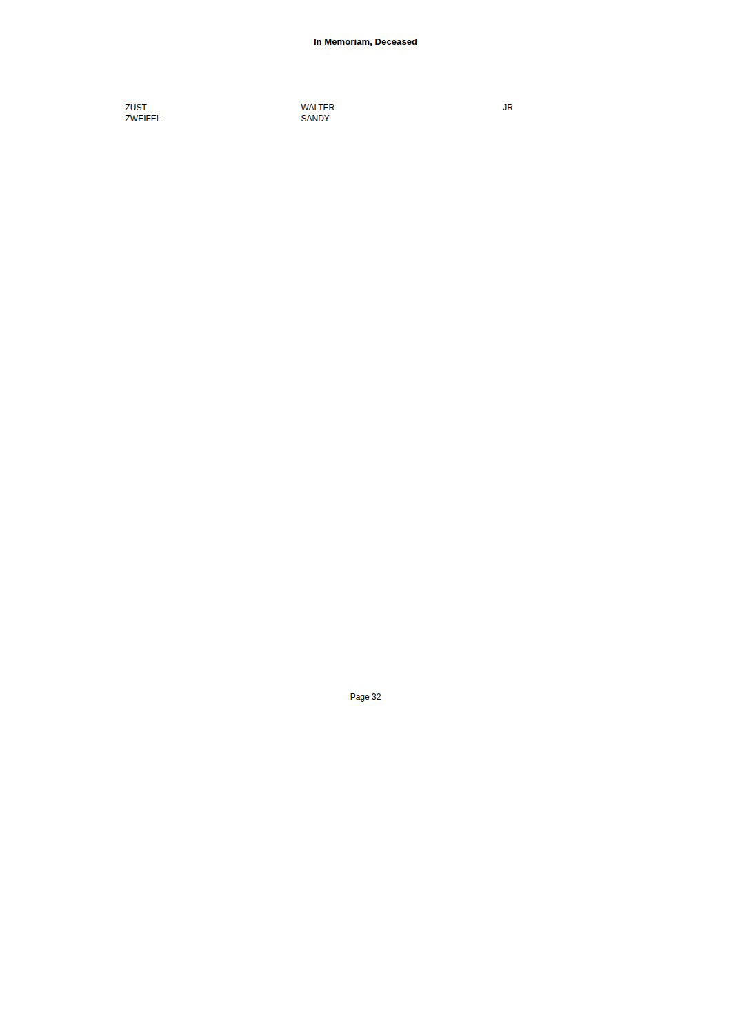In Memoriam, Deceased
| ZUST | WALTER | JR |
| ZWEIFEL | SANDY | |
Page 32